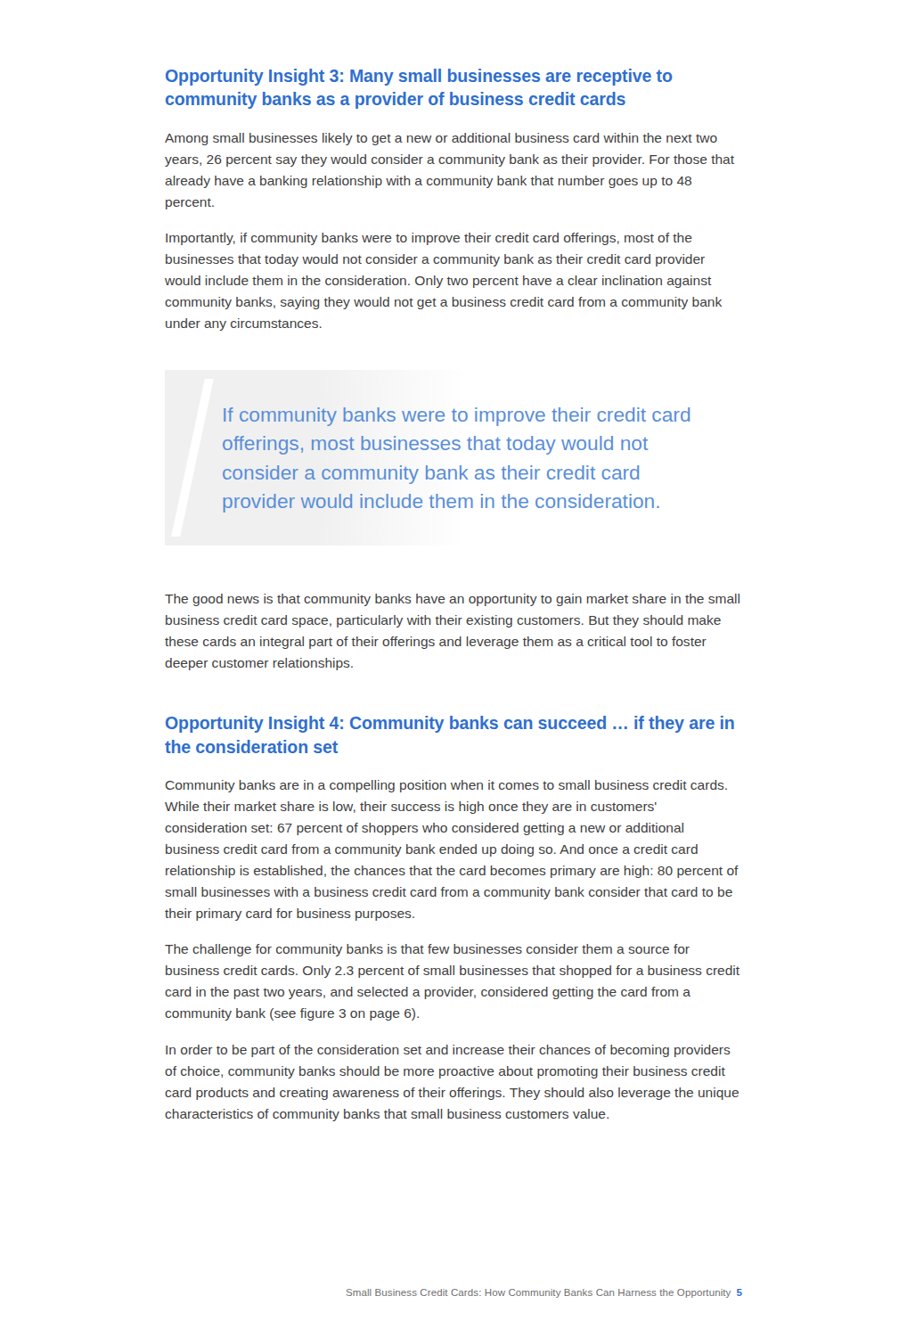Opportunity Insight 3: Many small businesses are receptive to community banks as a provider of business credit cards
Among small businesses likely to get a new or additional business card within the next two years, 26 percent say they would consider a community bank as their provider. For those that already have a banking relationship with a community bank that number goes up to 48 percent.
Importantly, if community banks were to improve their credit card offerings, most of the businesses that today would not consider a community bank as their credit card provider would include them in the consideration. Only two percent have a clear inclination against community banks, saying they would not get a business credit card from a community bank under any circumstances.
If community banks were to improve their credit card offerings, most businesses that today would not consider a community bank as their credit card provider would include them in the consideration.
The good news is that community banks have an opportunity to gain market share in the small business credit card space, particularly with their existing customers. But they should make these cards an integral part of their offerings and leverage them as a critical tool to foster deeper customer relationships.
Opportunity Insight 4: Community banks can succeed … if they are in the consideration set
Community banks are in a compelling position when it comes to small business credit cards. While their market share is low, their success is high once they are in customers' consideration set: 67 percent of shoppers who considered getting a new or additional business credit card from a community bank ended up doing so. And once a credit card relationship is established, the chances that the card becomes primary are high: 80 percent of small businesses with a business credit card from a community bank consider that card to be their primary card for business purposes.
The challenge for community banks is that few businesses consider them a source for business credit cards. Only 2.3 percent of small businesses that shopped for a business credit card in the past two years, and selected a provider, considered getting the card from a community bank (see figure 3 on page 6).
In order to be part of the consideration set and increase their chances of becoming providers of choice, community banks should be more proactive about promoting their business credit card products and creating awareness of their offerings. They should also leverage the unique characteristics of community banks that small business customers value.
Small Business Credit Cards: How Community Banks Can Harness the Opportunity5